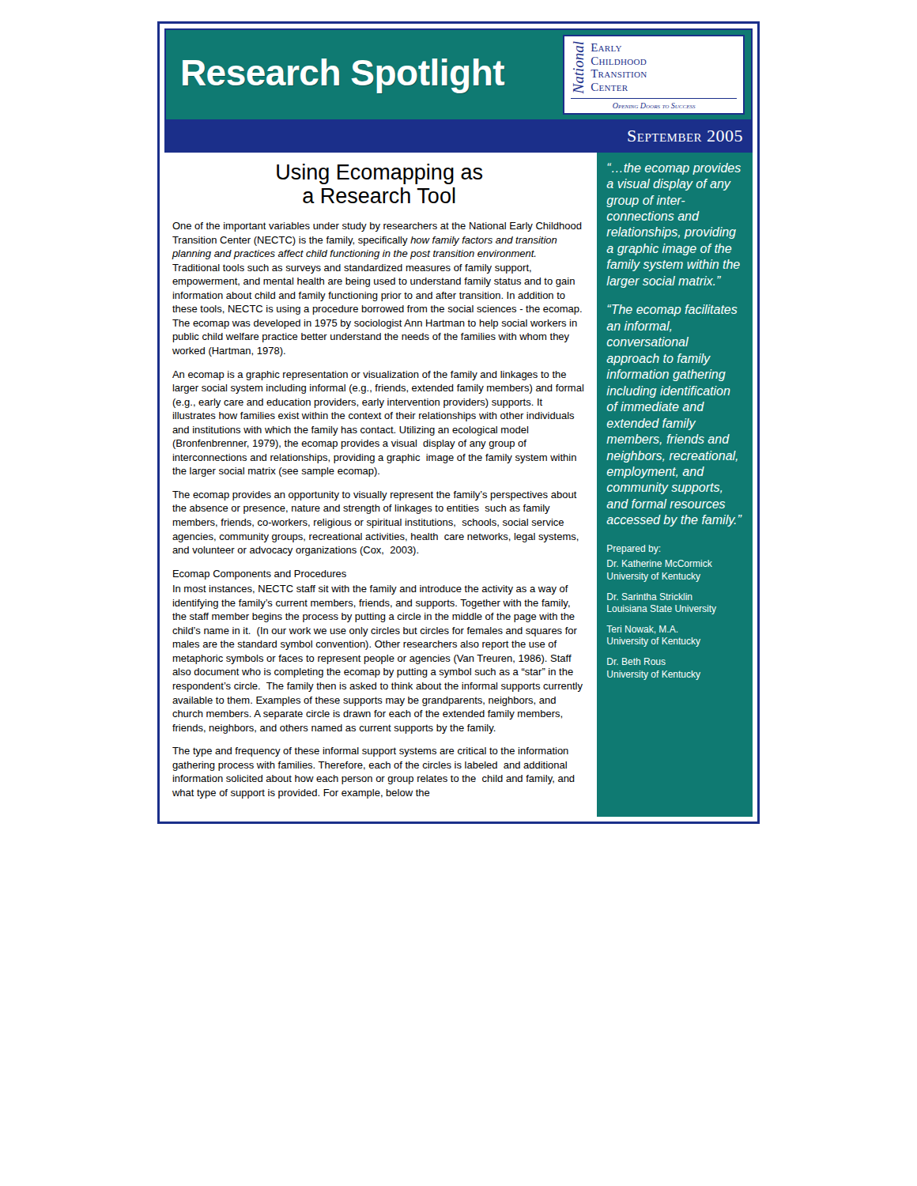Research Spotlight
National
Early Childhood Transition Center
Opening Doors to Success
September 2005
Using Ecomapping as
a Research Tool
One of the important variables under study by researchers at the National Early Childhood Transition Center (NECTC) is the family, specifically how family factors and transition planning and practices affect child functioning in the post transition environment. Traditional tools such as surveys and standardized measures of family support, empowerment, and mental health are being used to understand family status and to gain information about child and family functioning prior to and after transition. In addition to these tools, NECTC is using a procedure borrowed from the social sciences - the ecomap. The ecomap was developed in 1975 by sociologist Ann Hartman to help social workers in public child welfare practice better understand the needs of the families with whom they worked (Hartman, 1978).
An ecomap is a graphic representation or visualization of the family and linkages to the larger social system including informal (e.g., friends, extended family members) and formal (e.g., early care and education providers, early intervention providers) supports. It illustrates how families exist within the context of their relationships with other individuals and institutions with which the family has contact. Utilizing an ecological model (Bronfenbrenner, 1979), the ecomap provides a visual display of any group of interconnections and relationships, providing a graphic image of the family system within the larger social matrix (see sample ecomap).
The ecomap provides an opportunity to visually represent the family’s perspectives about the absence or presence, nature and strength of linkages to entities such as family members, friends, co-workers, religious or spiritual institutions, schools, social service agencies, community groups, recreational activities, health care networks, legal systems, and volunteer or advocacy organizations (Cox, 2003).
Ecomap Components and Procedures
In most instances, NECTC staff sit with the family and introduce the activity as a way of identifying the family’s current members, friends, and supports. Together with the family, the staff member begins the process by putting a circle in the middle of the page with the child’s name in it. (In our work we use only circles but circles for females and squares for males are the standard symbol convention). Other researchers also report the use of metaphoric symbols or faces to represent people or agencies (Van Treuren, 1986). Staff also document who is completing the ecomap by putting a symbol such as a “star” in the respondent’s circle. The family then is asked to think about the informal supports currently available to them. Examples of these supports may be grandparents, neighbors, and church members. A separate circle is drawn for each of the extended family members, friends, neighbors, and others named as current supports by the family.
The type and frequency of these informal support systems are critical to the information gathering process with families. Therefore, each of the circles is labeled and additional information solicited about how each person or group relates to the child and family, and what type of support is provided. For example, below the
“…the ecomap provides a visual display of any group of inter-connections and relationships, providing a graphic image of the family system within the larger social matrix.”
“The ecomap facilitates an informal, conversational approach to family information gathering including identification of immediate and extended family members, friends and neighbors, recreational, employment, and community supports, and formal resources accessed by the family.”
Prepared by:
Dr. Katherine McCormick
University of Kentucky
Dr. Sarintha Stricklin
Louisiana State University
Teri Nowak, M.A.
University of Kentucky
Dr. Beth Rous
University of Kentucky